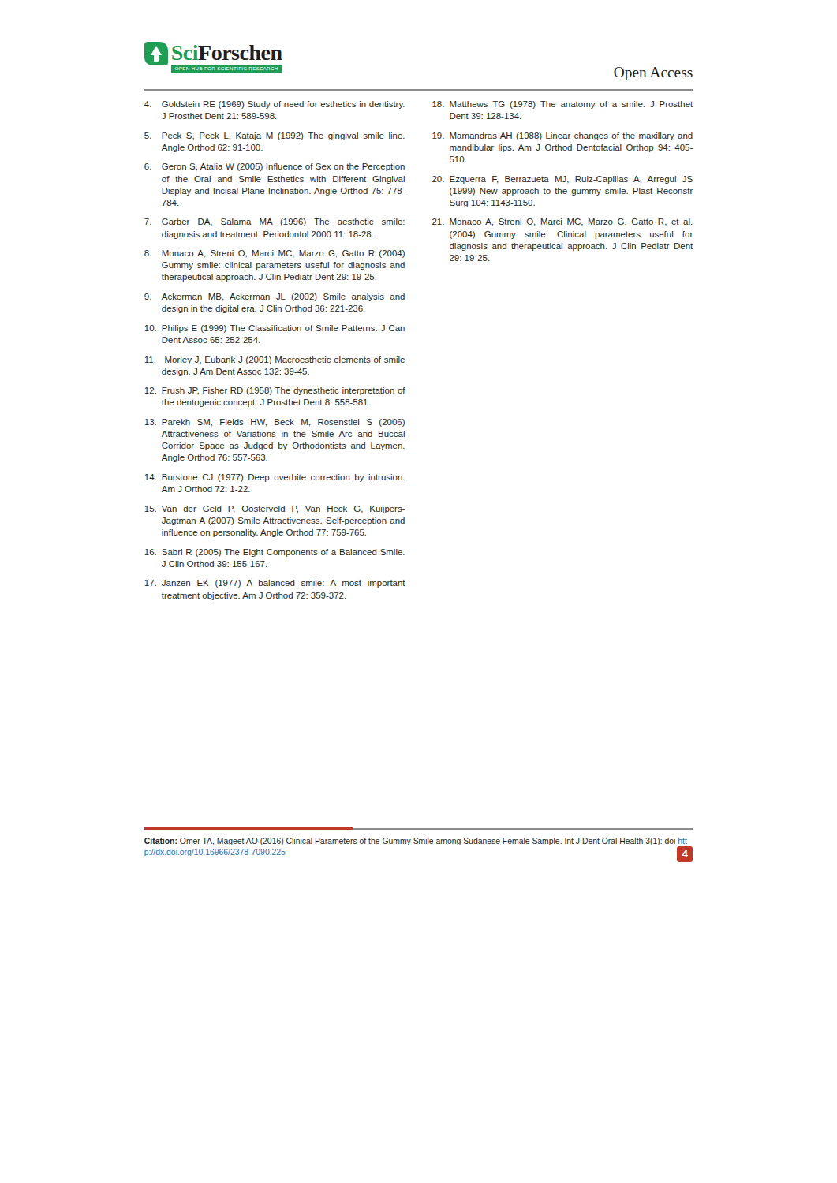Sci Forschen Open HUB for Scientific Research
Open Access
4. Goldstein RE (1969) Study of need for esthetics in dentistry. J Prosthet Dent 21: 589-598.
5. Peck S, Peck L, Kataja M (1992) The gingival smile line. Angle Orthod 62: 91-100.
6. Geron S, Atalia W (2005) Influence of Sex on the Perception of the Oral and Smile Esthetics with Different Gingival Display and Incisal Plane Inclination. Angle Orthod 75: 778-784.
7. Garber DA, Salama MA (1996) The aesthetic smile: diagnosis and treatment. Periodontol 2000 11: 18-28.
8. Monaco A, Streni O, Marci MC, Marzo G, Gatto R (2004) Gummy smile: clinical parameters useful for diagnosis and therapeutical approach. J Clin Pediatr Dent 29: 19-25.
9. Ackerman MB, Ackerman JL (2002) Smile analysis and design in the digital era. J Clin Orthod 36: 221-236.
10. Philips E (1999) The Classification of Smile Patterns. J Can Dent Assoc 65: 252-254.
11. Morley J, Eubank J (2001) Macroesthetic elements of smile design. J Am Dent Assoc 132: 39-45.
12. Frush JP, Fisher RD (1958) The dynesthetic interpretation of the dentogenic concept. J Prosthet Dent 8: 558-581.
13. Parekh SM, Fields HW, Beck M, Rosenstiel S (2006) Attractiveness of Variations in the Smile Arc and Buccal Corridor Space as Judged by Orthodontists and Laymen. Angle Orthod 76: 557-563.
14. Burstone CJ (1977) Deep overbite correction by intrusion. Am J Orthod 72: 1-22.
15. Van der Geld P, Oosterveld P, Van Heck G, Kuijpers-Jagtman A (2007) Smile Attractiveness. Self-perception and influence on personality. Angle Orthod 77: 759-765.
16. Sabri R (2005) The Eight Components of a Balanced Smile. J Clin Orthod 39: 155-167.
17. Janzen EK (1977) A balanced smile: A most important treatment objective. Am J Orthod 72: 359-372.
18. Matthews TG (1978) The anatomy of a smile. J Prosthet Dent 39: 128-134.
19. Mamandras AH (1988) Linear changes of the maxillary and mandibular lips. Am J Orthod Dentofacial Orthop 94: 405-510.
20. Ezquerra F, Berrazueta MJ, Ruiz-Capillas A, Arregui JS (1999) New approach to the gummy smile. Plast Reconstr Surg 104: 1143-1150.
21. Monaco A, Streni O, Marci MC, Marzo G, Gatto R, et al. (2004) Gummy smile: Clinical parameters useful for diagnosis and therapeutical approach. J Clin Pediatr Dent 29: 19-25.
Citation: Omer TA, Mageet AO (2016) Clinical Parameters of the Gummy Smile among Sudanese Female Sample. Int J Dent Oral Health 3(1): doi http://dx.doi.org/10.16966/2378-7090.225
4